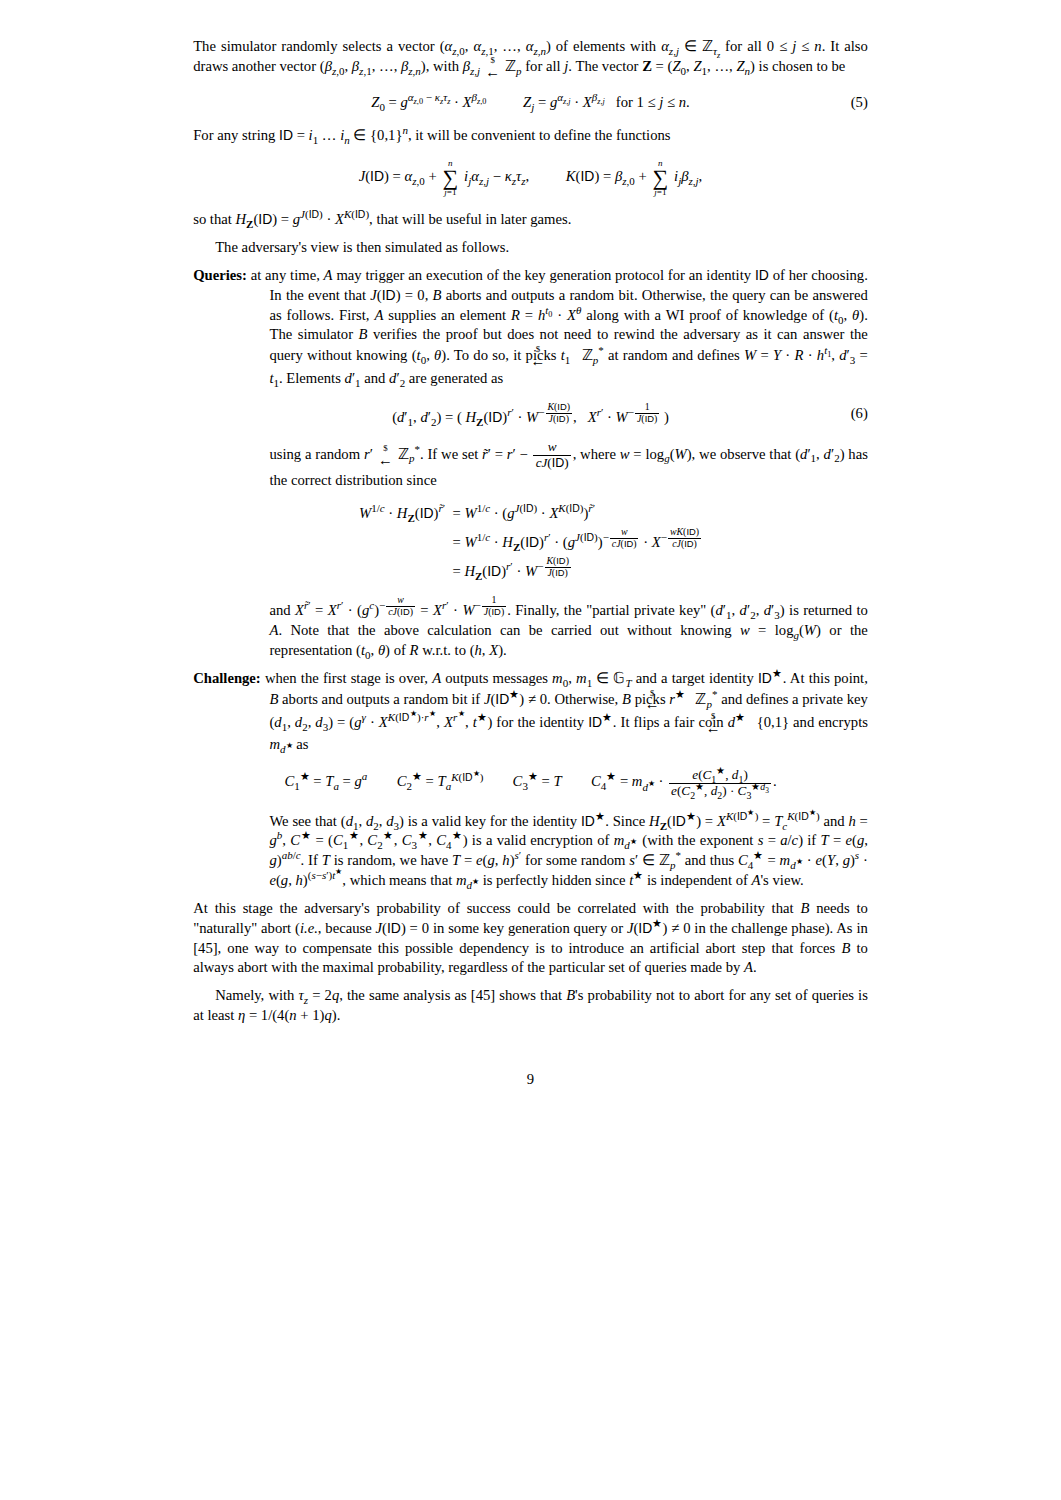The simulator randomly selects a vector (αz,0, αz,1, …, αz,n) of elements with αz,j ∈ ℤτz for all 0 ≤ j ≤ n. It also draws another vector (βz,0, βz,1, …, βz,n), with βz,j $← ℤp for all j. The vector Z = (Z0, Z1, …, Zn) is chosen to be
Z0 = gαz,0 − κzτz · Xβz,0 Zj = gαz,j · Xβz,j for 1 ≤ j ≤ n. (5)
For any string ID = i1 … in ∈ {0,1}n, it will be convenient to define the functions
J(ID) = αz,0 + n∑j=1 ijαz,j − κzτz, K(ID) = βz,0 + n∑j=1 ijβz,j,
so that HZ(ID) = gJ(ID) · XK(ID), that will be useful in later games.
The adversary's view is then simulated as follows.
Queries: at any time, A may trigger an execution of the key generation protocol for an identity ID of her choosing. In the event that J(ID) = 0, B aborts and outputs a random bit. Otherwise, the query can be answered as follows. First, A supplies an element R = ht0 · Xθ along with a WI proof of knowledge of (t0, θ). The simulator B verifies the proof but does not need to rewind the adversary as it can answer the query without knowing (t0, θ). To do so, it picks t1 $← ℤp* at random and defines W = Y · R · ht1, d′3 = t1. Elements d′1 and d′2 are generated as
(d′1, d′2) = ( HZ(ID)r′ · W−K(ID) J(ID), Xr′ · W−1 J(ID) ) (6)
using a random r′ $← ℤp*. If we set r̃′ = r′ − wcJ(ID), where w = logg(W), we observe that (d′1, d′2) has the correct distribution since
| W 1/ c · H Z ( ID ) r̃ ′ | = W 1/ c · ( g J ( ID ) · X K ( ID ) ) r̃ ′ |
| | = W 1/ c · H Z ( ID ) r ′ · ( g J ( ID ) ) − w cJ ( ID ) · X − wK ( ID ) cJ ( ID ) |
| | = H Z ( ID ) r ′ · W − K ( ID ) J ( ID ) |
and Xr̃′ = Xr′ · (gc)−wcJ(ID) = Xr′ · W−1 J(ID). Finally, the "partial private key" (d′1, d′2, d′3) is returned to A. Note that the above calculation can be carried out without knowing w = logg(W) or the representation (t0, θ) of R w.r.t. to (h, X).
Challenge: when the first stage is over, A outputs messages m0, m1 ∈ 𝔾T and a target identity ID★. At this point, B aborts and outputs a random bit if J(ID★) ≠ 0. Otherwise, B picks r★ $← ℤp* and defines a private key (d1, d2, d3) = (gγ · XK(ID★)·r★, Xr★, t★) for the identity ID★. It flips a fair coin d★ $← {0,1} and encrypts md★ as
C1★ = Ta = ga C2★ = TaK(ID★) C3★ = T C4★ = md★ · e(C1★, d1) e(C2★, d2) · C3★d3.
We see that (d1, d2, d3) is a valid key for the identity ID★. Since HZ(ID★) = XK(ID★) = TcK(ID★) and h = gb, C★ = (C1★, C2★, C3★, C4★) is a valid encryption of md★ (with the exponent s = a/c) if T = e(g, g)ab/c. If T is random, we have T = e(g, h)s′ for some random s′ ∈ ℤp* and thus C4★ = md★ · e(Y, g)s · e(g, h)(s−s′)t★, which means that md★ is perfectly hidden since t★ is independent of A's view.
At this stage the adversary's probability of success could be correlated with the probability that B needs to "naturally" abort (i.e., because J(ID) = 0 in some key generation query or J(ID★) ≠ 0 in the challenge phase). As in [45], one way to compensate this possible dependency is to introduce an artificial abort step that forces B to always abort with the maximal probability, regardless of the particular set of queries made by A.
Namely, with τz = 2q, the same analysis as [45] shows that B's probability not to abort for any set of queries is at least η = 1/(4(n + 1)q).
9